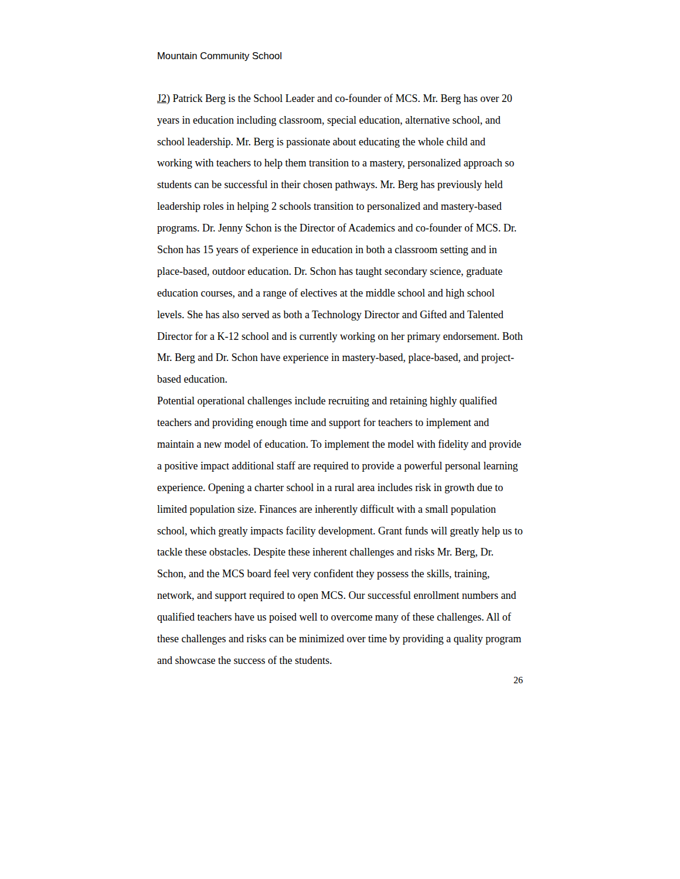Mountain Community School
J2) Patrick Berg is the School Leader and co-founder of MCS. Mr. Berg has over 20 years in education including classroom, special education, alternative school, and school leadership. Mr. Berg is passionate about educating the whole child and working with teachers to help them transition to a mastery, personalized approach so students can be successful in their chosen pathways. Mr. Berg has previously held leadership roles in helping 2 schools transition to personalized and mastery-based programs. Dr. Jenny Schon is the Director of Academics and co-founder of MCS. Dr. Schon has 15 years of experience in education in both a classroom setting and in place-based, outdoor education. Dr. Schon has taught secondary science, graduate education courses, and a range of electives at the middle school and high school levels. She has also served as both a Technology Director and Gifted and Talented Director for a K-12 school and is currently working on her primary endorsement. Both Mr. Berg and Dr. Schon have experience in mastery-based, place-based, and project-based education.
Potential operational challenges include recruiting and retaining highly qualified teachers and providing enough time and support for teachers to implement and maintain a new model of education. To implement the model with fidelity and provide a positive impact additional staff are required to provide a powerful personal learning experience. Opening a charter school in a rural area includes risk in growth due to limited population size. Finances are inherently difficult with a small population school, which greatly impacts facility development. Grant funds will greatly help us to tackle these obstacles. Despite these inherent challenges and risks Mr. Berg, Dr. Schon, and the MCS board feel very confident they possess the skills, training, network, and support required to open MCS. Our successful enrollment numbers and qualified teachers have us poised well to overcome many of these challenges. All of these challenges and risks can be minimized over time by providing a quality program and showcase the success of the students.
26